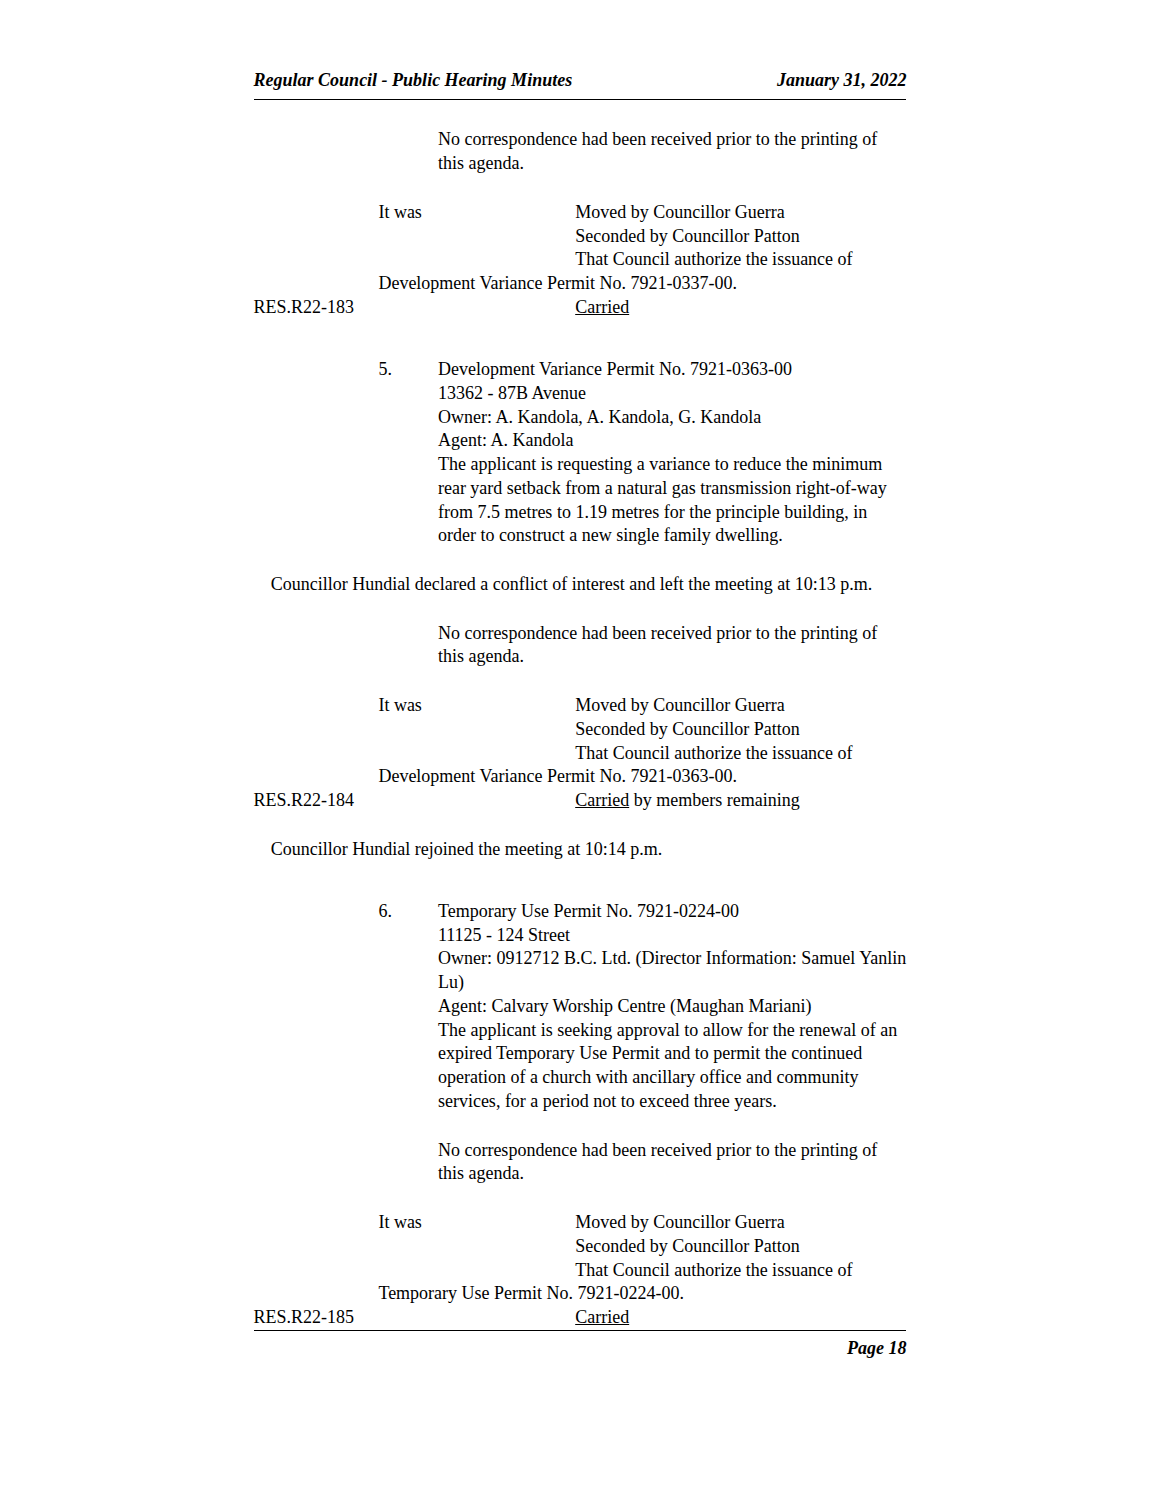Regular Council - Public Hearing Minutes
January 31, 2022
No correspondence had been received prior to the printing of this agenda.
It was
Moved by Councillor Guerra
Seconded by Councillor Patton
That Council authorize the issuance of
Development Variance Permit No. 7921-0337-00.
RES.R22-183
Carried
5.
Development Variance Permit No. 7921-0363-00
13362 - 87B Avenue
Owner: A. Kandola, A. Kandola, G. Kandola
Agent: A. Kandola
The applicant is requesting a variance to reduce the minimum rear yard setback from a natural gas transmission right-of-way from 7.5 metres to 1.19 metres for the principle building, in order to construct a new single family dwelling.
Councillor Hundial declared a conflict of interest and left the meeting at 10:13 p.m.
No correspondence had been received prior to the printing of this agenda.
It was
Moved by Councillor Guerra
Seconded by Councillor Patton
That Council authorize the issuance of
Development Variance Permit No. 7921-0363-00.
RES.R22-184
Carried by members remaining
Councillor Hundial rejoined the meeting at 10:14 p.m.
6.
Temporary Use Permit No. 7921-0224-00
11125 - 124 Street
Owner: 0912712 B.C. Ltd. (Director Information: Samuel Yanlin Lu)
Agent: Calvary Worship Centre (Maughan Mariani)
The applicant is seeking approval to allow for the renewal of an expired Temporary Use Permit and to permit the continued operation of a church with ancillary office and community services, for a period not to exceed three years.
No correspondence had been received prior to the printing of this agenda.
It was
Moved by Councillor Guerra
Seconded by Councillor Patton
That Council authorize the issuance of
Temporary Use Permit No. 7921-0224-00.
RES.R22-185
Carried
Page 18